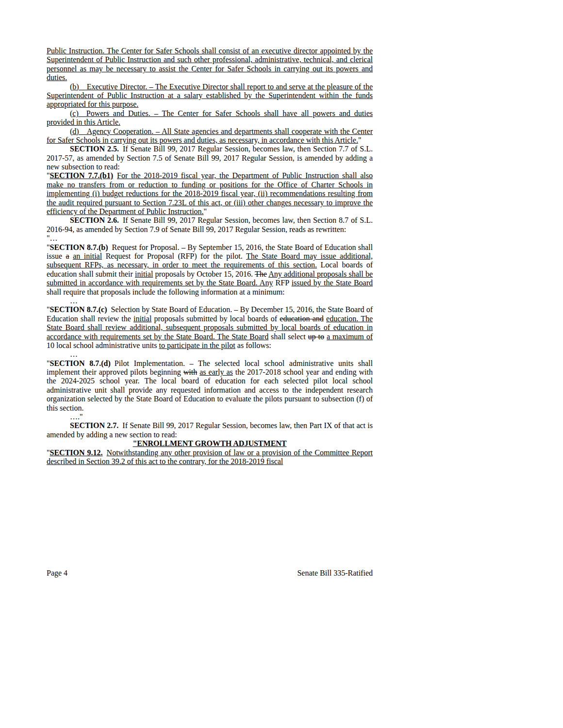Public Instruction. The Center for Safer Schools shall consist of an executive director appointed by the Superintendent of Public Instruction and such other professional, administrative, technical, and clerical personnel as may be necessary to assist the Center for Safer Schools in carrying out its powers and duties.
(b) Executive Director. – The Executive Director shall report to and serve at the pleasure of the Superintendent of Public Instruction at a salary established by the Superintendent within the funds appropriated for this purpose.
(c) Powers and Duties. – The Center for Safer Schools shall have all powers and duties provided in this Article.
(d) Agency Cooperation. – All State agencies and departments shall cooperate with the Center for Safer Schools in carrying out its powers and duties, as necessary, in accordance with this Article."
SECTION 2.5. If Senate Bill 99, 2017 Regular Session, becomes law, then Section 7.7 of S.L. 2017-57, as amended by Section 7.5 of Senate Bill 99, 2017 Regular Session, is amended by adding a new subsection to read:
"SECTION 7.7.(b1) For the 2018-2019 fiscal year, the Department of Public Instruction shall also make no transfers from or reduction to funding or positions for the Office of Charter Schools in implementing (i) budget reductions for the 2018-2019 fiscal year, (ii) recommendations resulting from the audit required pursuant to Section 7.23L of this act, or (iii) other changes necessary to improve the efficiency of the Department of Public Instruction."
SECTION 2.6. If Senate Bill 99, 2017 Regular Session, becomes law, then Section 8.7 of S.L. 2016-94, as amended by Section 7.9 of Senate Bill 99, 2017 Regular Session, reads as rewritten:
"…
"SECTION 8.7.(b) Request for Proposal. – By September 15, 2016, the State Board of Education shall issue a an initial Request for Proposal (RFP) for the pilot. The State Board may issue additional, subsequent RFPs, as necessary, in order to meet the requirements of this section. Local boards of education shall submit their initial proposals by October 15, 2016. The Any additional proposals shall be submitted in accordance with requirements set by the State Board. Any RFP issued by the State Board shall require that proposals include the following information at a minimum:
…
"SECTION 8.7.(c) Selection by State Board of Education. – By December 15, 2016, the State Board of Education shall review the initial proposals submitted by local boards of education and education. The State Board shall review additional, subsequent proposals submitted by local boards of education in accordance with requirements set by the State Board. The State Board shall select up to a maximum of 10 local school administrative units to participate in the pilot as follows:
…
"SECTION 8.7.(d) Pilot Implementation. – The selected local school administrative units shall implement their approved pilots beginning with as early as the 2017-2018 school year and ending with the 2024-2025 school year. The local board of education for each selected pilot local school administrative unit shall provide any requested information and access to the independent research organization selected by the State Board of Education to evaluate the pilots pursuant to subsection (f) of this section.
…."
SECTION 2.7. If Senate Bill 99, 2017 Regular Session, becomes law, then Part IX of that act is amended by adding a new section to read:
"ENROLLMENT GROWTH ADJUSTMENT
"SECTION 9.12. Notwithstanding any other provision of law or a provision of the Committee Report described in Section 39.2 of this act to the contrary, for the 2018-2019 fiscal
Page 4 Senate Bill 335-Ratified